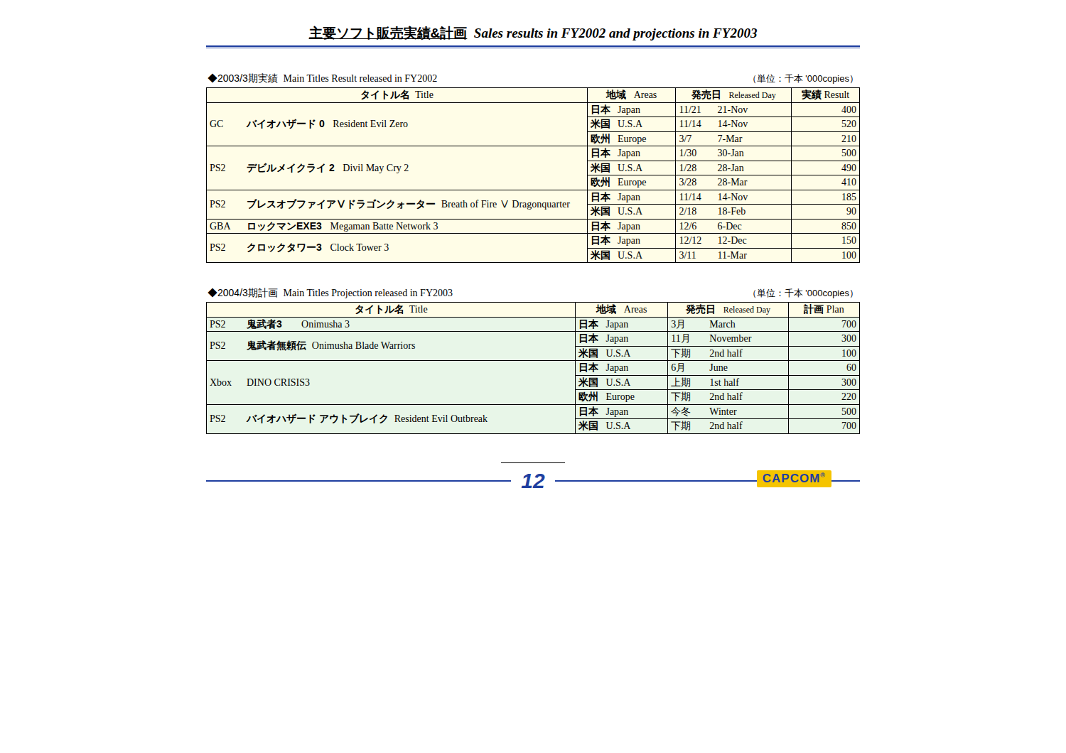主要ソフト販売実績&計画 Sales results in FY2002 and projections in FY2003
◆2003/3期実績 Main Titles Result released in FY2002
（単位：千本 '000copies）
| タイトル名 Title | 地域 Areas | 発売日 Released Day | 実績 Result |
| --- | --- | --- | --- |
| GC バイオハザード 0 Resident Evil Zero | 日本 Japan | 11/21 21-Nov | 400 |
| 米国 U.S.A | 11/14 14-Nov | 520 |
| 欧州 Europe | 3/7 7-Mar | 210 |
| PS2 デビルメイクライ 2 Divil May Cry 2 | 日本 Japan | 1/30 30-Jan | 500 |
| 米国 U.S.A | 1/28 28-Jan | 490 |
| 欧州 Europe | 3/28 28-Mar | 410 |
| PS2 ブレスオブファイアⅤドラゴンクォーター Breath of Fire Ⅴ Dragonquarter | 日本 Japan | 11/14 14-Nov | 185 |
| 米国 U.S.A | 2/18 18-Feb | 90 |
| GBA ロックマンEXE3 Megaman Batte Network 3 | 日本 Japan | 12/6 6-Dec | 850 |
| PS2 クロックタワー3 Clock Tower 3 | 日本 Japan | 12/12 12-Dec | 150 |
| 米国 U.S.A | 3/11 11-Mar | 100 |
◆2004/3期計画 Main Titles Projection released in FY2003
（単位：千本 '000copies）
| タイトル名 Title | 地域 Areas | 発売日 Released Day | 計画 Plan |
| --- | --- | --- | --- |
| PS2 鬼武者3 Onimusha 3 | 日本 Japan | 3月 March | 700 |
| PS2 鬼武者無頼伝 Onimusha Blade Warriors | 日本 Japan | 11月 November | 300 |
| 米国 U.S.A | 下期 2nd half | 100 |
| Xbox DINO CRISIS3 | 日本 Japan | 6月 June | 60 |
| 米国 U.S.A | 上期 1st half | 300 |
| 欧州 Europe | 下期 2nd half | 220 |
| PS2 バイオハザード アウトブレイク Resident Evil Outbreak | 日本 Japan | 今冬 Winter | 500 |
| 米国 U.S.A | 下期 2nd half | 700 |
12
CAPCOM®